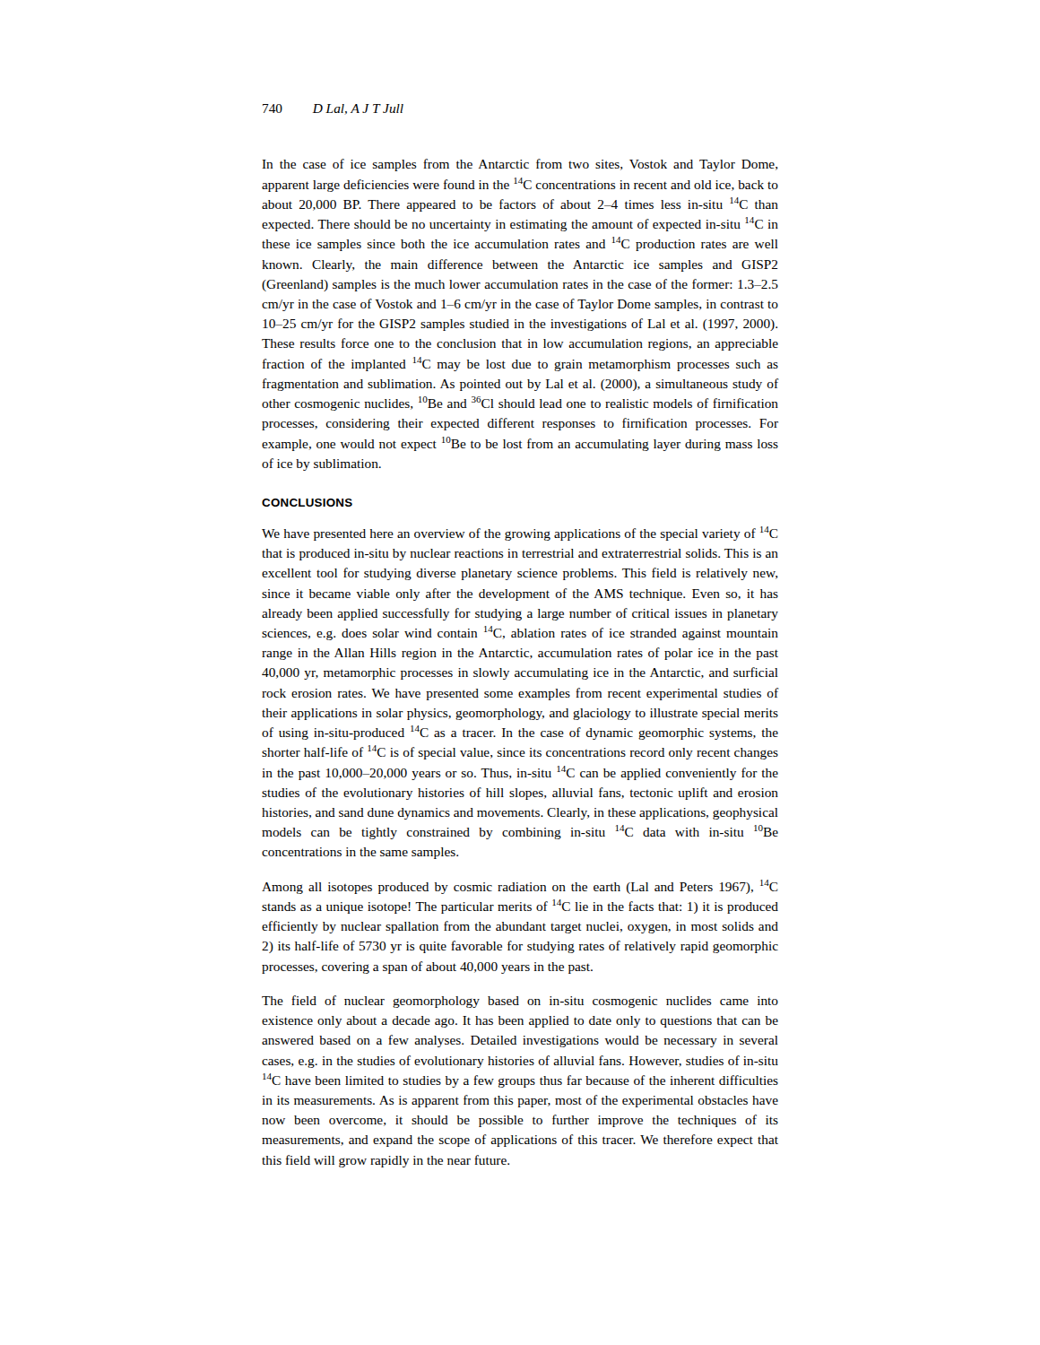740 D Lal, A J T Jull
In the case of ice samples from the Antarctic from two sites, Vostok and Taylor Dome, apparent large deficiencies were found in the 14C concentrations in recent and old ice, back to about 20,000 BP. There appeared to be factors of about 2–4 times less in-situ 14C than expected. There should be no uncertainty in estimating the amount of expected in-situ 14C in these ice samples since both the ice accumulation rates and 14C production rates are well known. Clearly, the main difference between the Antarctic ice samples and GISP2 (Greenland) samples is the much lower accumulation rates in the case of the former: 1.3–2.5 cm/yr in the case of Vostok and 1–6 cm/yr in the case of Taylor Dome samples, in contrast to 10–25 cm/yr for the GISP2 samples studied in the investigations of Lal et al. (1997, 2000). These results force one to the conclusion that in low accumulation regions, an appreciable fraction of the implanted 14C may be lost due to grain metamorphism processes such as fragmentation and sublimation. As pointed out by Lal et al. (2000), a simultaneous study of other cosmogenic nuclides, 10Be and 36Cl should lead one to realistic models of firnification processes, considering their expected different responses to firnification processes. For example, one would not expect 10Be to be lost from an accumulating layer during mass loss of ice by sublimation.
CONCLUSIONS
We have presented here an overview of the growing applications of the special variety of 14C that is produced in-situ by nuclear reactions in terrestrial and extraterrestrial solids. This is an excellent tool for studying diverse planetary science problems. This field is relatively new, since it became viable only after the development of the AMS technique. Even so, it has already been applied successfully for studying a large number of critical issues in planetary sciences, e.g. does solar wind contain 14C, ablation rates of ice stranded against mountain range in the Allan Hills region in the Antarctic, accumulation rates of polar ice in the past 40,000 yr, metamorphic processes in slowly accumulating ice in the Antarctic, and surficial rock erosion rates. We have presented some examples from recent experimental studies of their applications in solar physics, geomorphology, and glaciology to illustrate special merits of using in-situ-produced 14C as a tracer. In the case of dynamic geomorphic systems, the shorter half-life of 14C is of special value, since its concentrations record only recent changes in the past 10,000–20,000 years or so. Thus, in-situ 14C can be applied conveniently for the studies of the evolutionary histories of hill slopes, alluvial fans, tectonic uplift and erosion histories, and sand dune dynamics and movements. Clearly, in these applications, geophysical models can be tightly constrained by combining in-situ 14C data with in-situ 10Be concentrations in the same samples.
Among all isotopes produced by cosmic radiation on the earth (Lal and Peters 1967), 14C stands as a unique isotope! The particular merits of 14C lie in the facts that: 1) it is produced efficiently by nuclear spallation from the abundant target nuclei, oxygen, in most solids and 2) its half-life of 5730 yr is quite favorable for studying rates of relatively rapid geomorphic processes, covering a span of about 40,000 years in the past.
The field of nuclear geomorphology based on in-situ cosmogenic nuclides came into existence only about a decade ago. It has been applied to date only to questions that can be answered based on a few analyses. Detailed investigations would be necessary in several cases, e.g. in the studies of evolutionary histories of alluvial fans. However, studies of in-situ 14C have been limited to studies by a few groups thus far because of the inherent difficulties in its measurements. As is apparent from this paper, most of the experimental obstacles have now been overcome, it should be possible to further improve the techniques of its measurements, and expand the scope of applications of this tracer. We therefore expect that this field will grow rapidly in the near future.